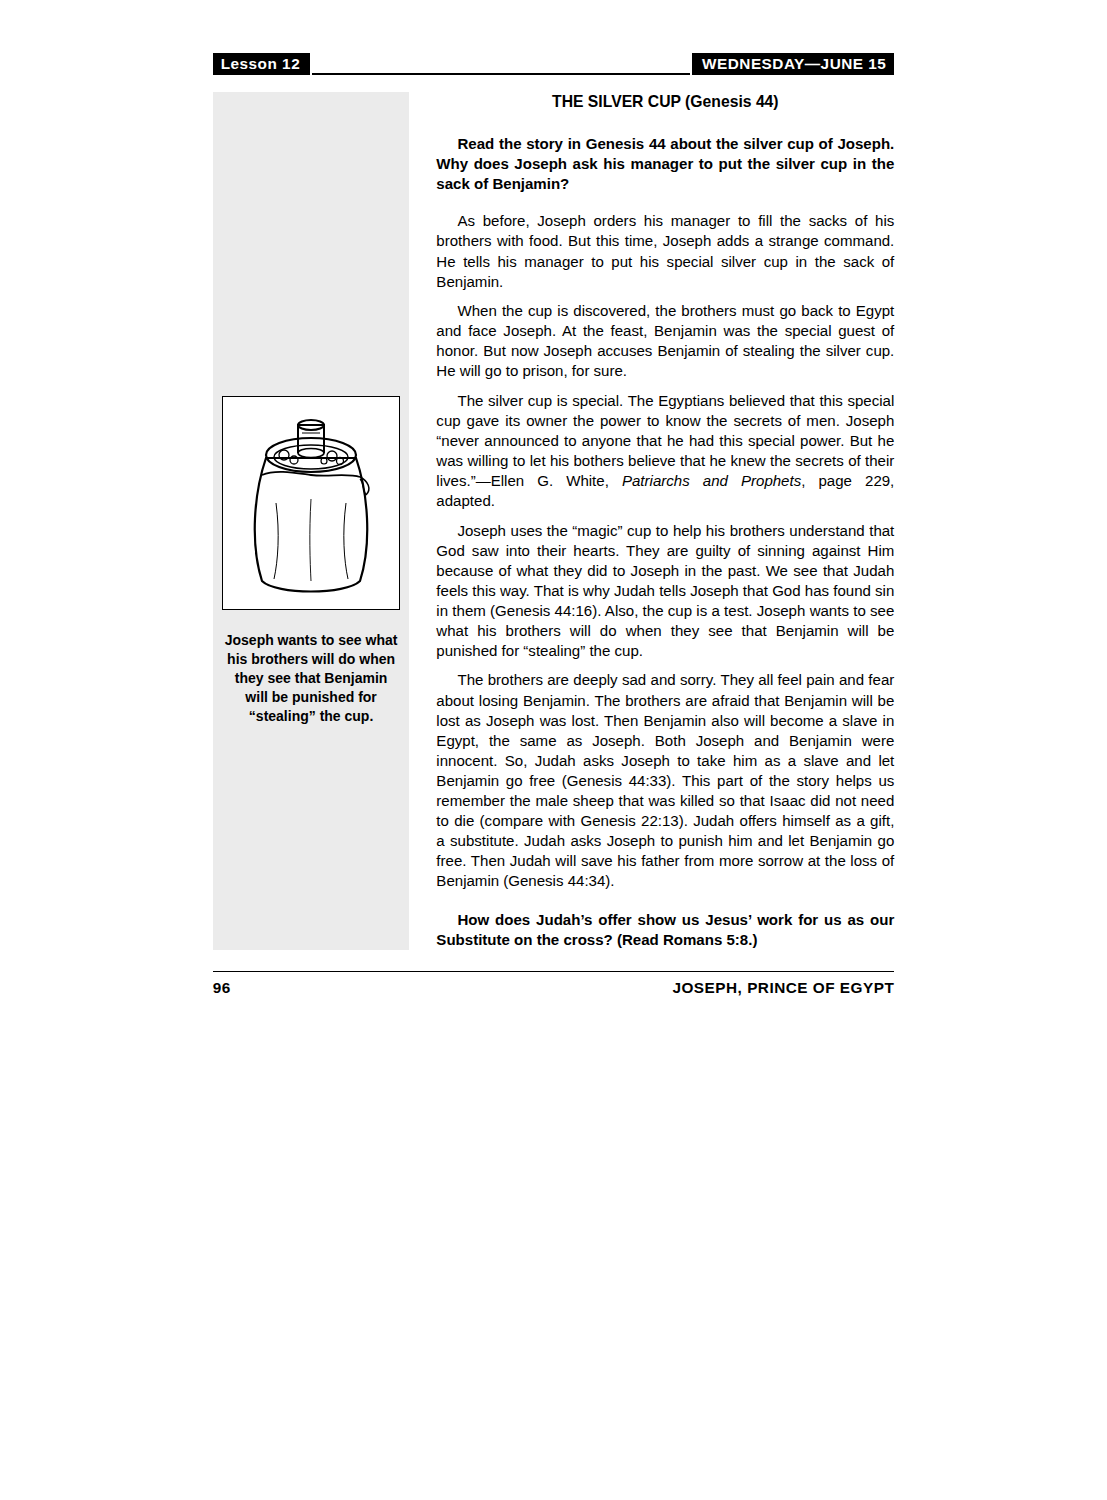Lesson 12
WEDNESDAY—JUNE 15
Joseph wants to see what his brothers will do when they see that Benjamin will be punished for “stealing” the cup.
THE SILVER CUP (Genesis 44)
Read the story in Genesis 44 about the silver cup of Joseph. Why does Joseph ask his manager to put the silver cup in the sack of Benjamin?
As before, Joseph orders his manager to fill the sacks of his brothers with food. But this time, Joseph adds a strange command. He tells his manager to put his special silver cup in the sack of Benjamin.
When the cup is discovered, the brothers must go back to Egypt and face Joseph. At the feast, Benjamin was the special guest of honor. But now Joseph accuses Benjamin of stealing the silver cup. He will go to prison, for sure.
The silver cup is special. The Egyptians believed that this special cup gave its owner the power to know the secrets of men. Joseph “never announced to anyone that he had this special power. But he was willing to let his bothers believe that he knew the secrets of their lives.”—Ellen G. White, Patriarchs and Prophets, page 229, adapted.
Joseph uses the “magic” cup to help his brothers understand that God saw into their hearts. They are guilty of sinning against Him because of what they did to Joseph in the past. We see that Judah feels this way. That is why Judah tells Joseph that God has found sin in them (Genesis 44:16). Also, the cup is a test. Joseph wants to see what his brothers will do when they see that Benjamin will be punished for “stealing” the cup.
The brothers are deeply sad and sorry. They all feel pain and fear about losing Benjamin. The brothers are afraid that Benjamin will be lost as Joseph was lost. Then Benjamin also will become a slave in Egypt, the same as Joseph. Both Joseph and Benjamin were innocent. So, Judah asks Joseph to take him as a slave and let Benjamin go free (Genesis 44:33). This part of the story helps us remember the male sheep that was killed so that Isaac did not need to die (compare with Genesis 22:13). Judah offers himself as a gift, a substitute. Judah asks Joseph to punish him and let Benjamin go free. Then Judah will save his father from more sorrow at the loss of Benjamin (Genesis 44:34).
How does Judah’s offer show us Jesus’ work for us as our Substitute on the cross? (Read Romans 5:8.)
96
JOSEPH, PRINCE OF EGYPT